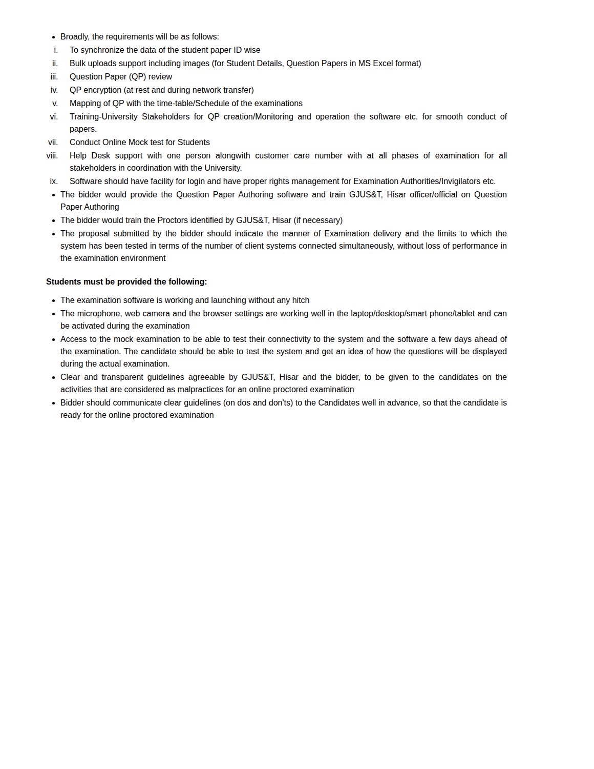Broadly, the requirements will be as follows:
To synchronize the data of the student paper ID wise
Bulk uploads support including images (for Student Details, Question Papers in MS Excel format)
Question Paper (QP) review
QP encryption (at rest and during network transfer)
Mapping of QP with the time-table/Schedule of the examinations
Training-University Stakeholders for QP creation/Monitoring and operation the software etc. for smooth conduct of papers.
Conduct Online Mock test for Students
Help Desk support with one person alongwith customer care number with at all phases of examination for all stakeholders in coordination with the University.
Software should have facility for login and have proper rights management for Examination Authorities/Invigilators etc.
The bidder would provide the Question Paper Authoring software and train GJUS&T, Hisar officer/official on Question Paper Authoring
The bidder would train the Proctors identified by GJUS&T, Hisar (if necessary)
The proposal submitted by the bidder should indicate the manner of Examination delivery and the limits to which the system has been tested in terms of the number of client systems connected simultaneously, without loss of performance in the examination environment
Students must be provided the following:
The examination software is working and launching without any hitch
The microphone, web camera and the browser settings are working well in the laptop/desktop/smart phone/tablet and can be activated during the examination
Access to the mock examination to be able to test their connectivity to the system and the software a few days ahead of the examination. The candidate should be able to test the system and get an idea of how the questions will be displayed during the actual examination.
Clear and transparent guidelines agreeable by GJUS&T, Hisar and the bidder, to be given to the candidates on the activities that are considered as malpractices for an online proctored examination
Bidder should communicate clear guidelines (on dos and don'ts) to the Candidates well in advance, so that the candidate is ready for the online proctored examination